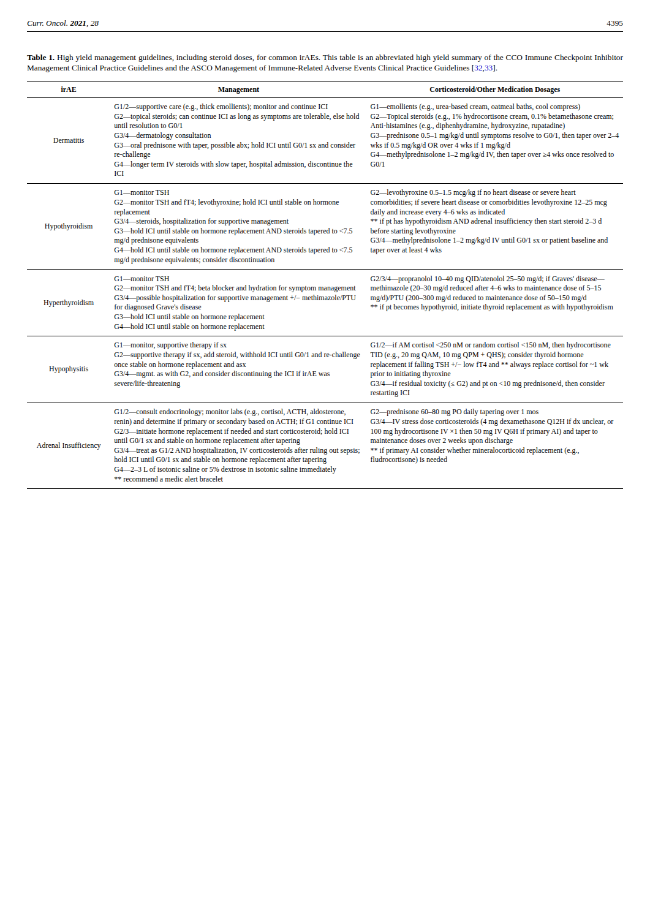Curr. Oncol. 2021, 28 4395
Table 1. High yield management guidelines, including steroid doses, for common irAEs. This table is an abbreviated high yield summary of the CCO Immune Checkpoint Inhibitor Management Clinical Practice Guidelines and the ASCO Management of Immune-Related Adverse Events Clinical Practice Guidelines [32,33].
| irAE | Management | Corticosteroid/Other Medication Dosages |
| --- | --- | --- |
| Dermatitis | G1/2—supportive care (e.g., thick emollients); monitor and continue ICI G2—topical steroids; can continue ICI as long as symptoms are tolerable, else hold until resolution to G0/1 G3/4—dermatology consultation G3—oral prednisone with taper, possible abx; hold ICI until G0/1 sx and consider re-challenge G4—longer term IV steroids with slow taper, hospital admission, discontinue the ICI | G1—emollients (e.g., urea-based cream, oatmeal baths, cool compress) G2—Topical steroids (e.g., 1% hydrocortisone cream, 0.1% betamethasone cream; Anti-histamines (e.g., diphenhydramine, hydroxyzine, rupatadine) G3—prednisone 0.5–1 mg/kg/d until symptoms resolve to G0/1, then taper over 2–4 wks if 0.5 mg/kg/d OR over 4 wks if 1 mg/kg/d G4—methylprednisolone 1–2 mg/kg/d IV, then taper over ≥4 wks once resolved to G0/1 |
| Hypothyroidism | G1—monitor TSH G2—monitor TSH and fT4; levothyroxine; hold ICI until stable on hormone replacement G3/4—steroids, hospitalization for supportive management G3—hold ICI until stable on hormone replacement AND steroids tapered to <7.5 mg/d prednisone equivalents G4—hold ICI until stable on hormone replacement AND steroids tapered to <7.5 mg/d prednisone equivalents; consider discontinuation | G2—levothyroxine 0.5–1.5 mcg/kg if no heart disease or severe heart comorbidities; if severe heart disease or comorbidities levothyroxine 12–25 mcg daily and increase every 4–6 wks as indicated ** if pt has hypothyroidism AND adrenal insufficiency then start steroid 2–3 d before starting levothyroxine G3/4—methylprednisolone 1–2 mg/kg/d IV until G0/1 sx or patient baseline and taper over at least 4 wks |
| Hyperthyroidism | G1—monitor TSH G2—monitor TSH and fT4; beta blocker and hydration for symptom management G3/4—possible hospitalization for supportive management +/− methimazole/PTU for diagnosed Grave's disease G3—hold ICI until stable on hormone replacement G4—hold ICI until stable on hormone replacement | G2/3/4—propranolol 10–40 mg QID/atenolol 25–50 mg/d; if Graves' disease—methimazole (20–30 mg/d reduced after 4–6 wks to maintenance dose of 5–15 mg/d)/PTU (200–300 mg/d reduced to maintenance dose of 50–150 mg/d ** if pt becomes hypothyroid, initiate thyroid replacement as with hypothyroidism |
| Hypophysitis | G1—monitor, supportive therapy if sx G2—supportive therapy if sx, add steroid, withhold ICI until G0/1 and re-challenge once stable on hormone replacement and asx G3/4—mgmt. as with G2, and consider discontinuing the ICI if irAE was severe/life-threatening | G1/2—if AM cortisol <250 nM or random cortisol <150 nM, then hydrocortisone TID (e.g., 20 mg QAM, 10 mg QPM + QHS); consider thyroid hormone replacement if falling TSH +/− low fT4 and ** always replace cortisol for ~1 wk prior to initiating thyroxine G3/4—if residual toxicity (≤ G2) and pt on <10 mg prednisone/d, then consider restarting ICI |
| Adrenal Insufficiency | G1/2—consult endocrinology; monitor labs (e.g., cortisol, ACTH, aldosterone, renin) and determine if primary or secondary based on ACTH; if G1 continue ICI G2/3—initiate hormone replacement if needed and start corticosteroid; hold ICI until G0/1 sx and stable on hormone replacement after tapering G3/4—treat as G1/2 AND hospitalization, IV corticosteroids after ruling out sepsis; hold ICI until G0/1 sx and stable on hormone replacement after tapering G4—2–3 L of isotonic saline or 5% dextrose in isotonic saline immediately ** recommend a medic alert bracelet | G2—prednisone 60–80 mg PO daily tapering over 1 mos G3/4—IV stress dose corticosteroids (4 mg dexamethasone Q12H if dx unclear, or 100 mg hydrocortisone IV ×1 then 50 mg IV Q6H if primary AI) and taper to maintenance doses over 2 weeks upon discharge ** if primary AI consider whether mineralocorticoid replacement (e.g., fludrocortisone) is needed |